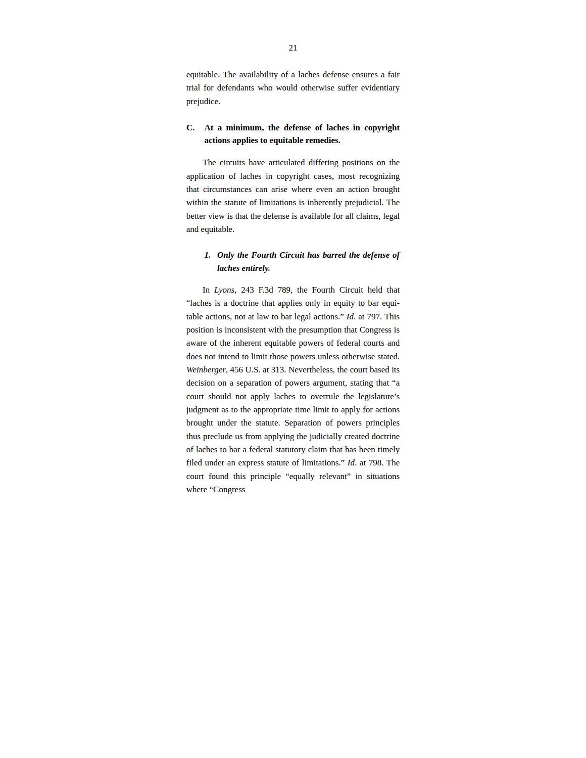21
equitable. The availability of a laches defense ensures a fair trial for defendants who would otherwise suffer evidentiary prejudice.
C. At a minimum, the defense of laches in copyright actions applies to equitable remedies.
The circuits have articulated differing positions on the application of laches in copyright cases, most recognizing that circumstances can arise where even an action brought within the statute of limitations is inherently prejudicial. The better view is that the defense is available for all claims, legal and equitable.
1. Only the Fourth Circuit has barred the defense of laches entirely.
In Lyons, 243 F.3d 789, the Fourth Circuit held that “laches is a doctrine that applies only in equity to bar equitable actions, not at law to bar legal actions.” Id. at 797. This position is inconsistent with the presumption that Congress is aware of the inherent equitable powers of federal courts and does not intend to limit those powers unless otherwise stated. Weinberger, 456 U.S. at 313. Nevertheless, the court based its decision on a separation of powers argument, stating that “a court should not apply laches to overrule the legislature’s judgment as to the appropriate time limit to apply for actions brought under the statute. Separation of powers principles thus preclude us from applying the judicially created doctrine of laches to bar a federal statutory claim that has been timely filed under an express statute of limitations.” Id. at 798. The court found this principle “equally relevant” in situations where “Congress